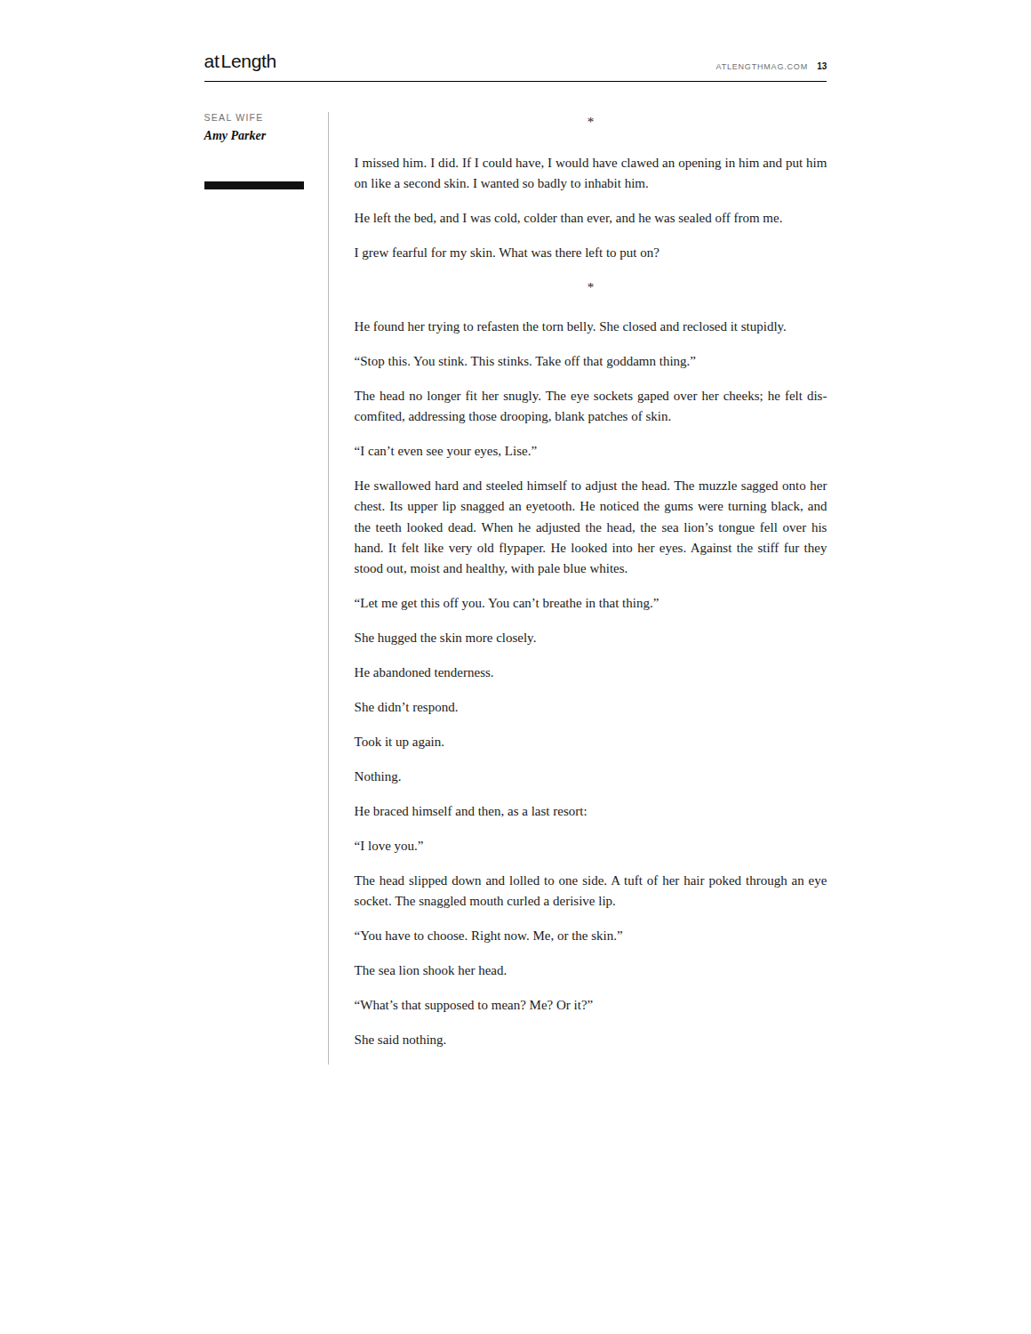at Length
atlengthmag.com 13
Seal Wife
Amy Parker
*
I missed him. I did. If I could have, I would have clawed an opening in him and put him on like a second skin. I wanted so badly to inhabit him.
He left the bed, and I was cold, colder than ever, and he was sealed off from me.
I grew fearful for my skin. What was there left to put on?
*
He found her trying to refasten the torn belly. She closed and reclosed it stupidly.
“Stop this. You stink. This stinks. Take off that goddamn thing.”
The head no longer fit her snugly. The eye sockets gaped over her cheeks; he felt discomfited, addressing those drooping, blank patches of skin.
“I can’t even see your eyes, Lise.”
He swallowed hard and steeled himself to adjust the head. The muzzle sagged onto her chest. Its upper lip snagged an eyetooth. He noticed the gums were turning black, and the teeth looked dead. When he adjusted the head, the sea lion’s tongue fell over his hand. It felt like very old flypaper. He looked into her eyes. Against the stiff fur they stood out, moist and healthy, with pale blue whites.
“Let me get this off you. You can’t breathe in that thing.”
She hugged the skin more closely.
He abandoned tenderness.
She didn’t respond.
Took it up again.
Nothing.
He braced himself and then, as a last resort:
“I love you.”
The head slipped down and lolled to one side. A tuft of her hair poked through an eye socket. The snaggled mouth curled a derisive lip.
“You have to choose. Right now. Me, or the skin.”
The sea lion shook her head.
“What’s that supposed to mean? Me? Or it?”
She said nothing.